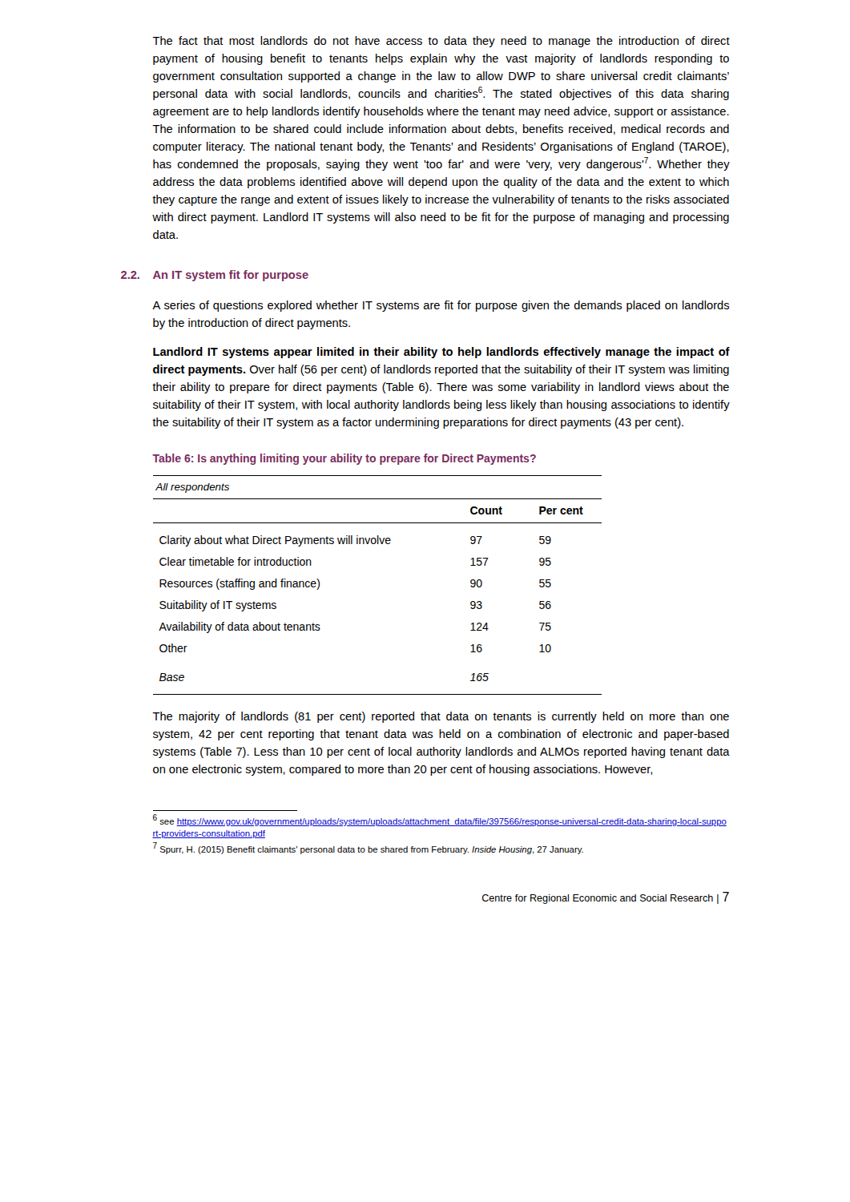The fact that most landlords do not have access to data they need to manage the introduction of direct payment of housing benefit to tenants helps explain why the vast majority of landlords responding to government consultation supported a change in the law to allow DWP to share universal credit claimants’ personal data with social landlords, councils and charities6. The stated objectives of this data sharing agreement are to help landlords identify households where the tenant may need advice, support or assistance. The information to be shared could include information about debts, benefits received, medical records and computer literacy. The national tenant body, the Tenants’ and Residents’ Organisations of England (TAROE), has condemned the proposals, saying they went 'too far' and were 'very, very dangerous'7. Whether they address the data problems identified above will depend upon the quality of the data and the extent to which they capture the range and extent of issues likely to increase the vulnerability of tenants to the risks associated with direct payment. Landlord IT systems will also need to be fit for the purpose of managing and processing data.
2.2. An IT system fit for purpose
A series of questions explored whether IT systems are fit for purpose given the demands placed on landlords by the introduction of direct payments.
Landlord IT systems appear limited in their ability to help landlords effectively manage the impact of direct payments. Over half (56 per cent) of landlords reported that the suitability of their IT system was limiting their ability to prepare for direct payments (Table 6). There was some variability in landlord views about the suitability of their IT system, with local authority landlords being less likely than housing associations to identify the suitability of their IT system as a factor undermining preparations for direct payments (43 per cent).
Table 6: Is anything limiting your ability to prepare for Direct Payments?
All respondents
| | Count | Per cent |
| --- | --- | --- |
| Clarity about what Direct Payments will involve | 97 | 59 |
| Clear timetable for introduction | 157 | 95 |
| Resources (staffing and finance) | 90 | 55 |
| Suitability of IT systems | 93 | 56 |
| Availability of data about tenants | 124 | 75 |
| Other | 16 | 10 |
| Base | 165 | |
The majority of landlords (81 per cent) reported that data on tenants is currently held on more than one system, 42 per cent reporting that tenant data was held on a combination of electronic and paper-based systems (Table 7). Less than 10 per cent of local authority landlords and ALMOs reported having tenant data on one electronic system, compared to more than 20 per cent of housing associations. However,
6 see https://www.gov.uk/government/uploads/system/uploads/attachment_data/file/397566/response-universal-credit-data-sharing-local-support-providers-consultation.pdf
7 Spurr, H. (2015) Benefit claimants' personal data to be shared from February. Inside Housing, 27 January.
Centre for Regional Economic and Social Research|7